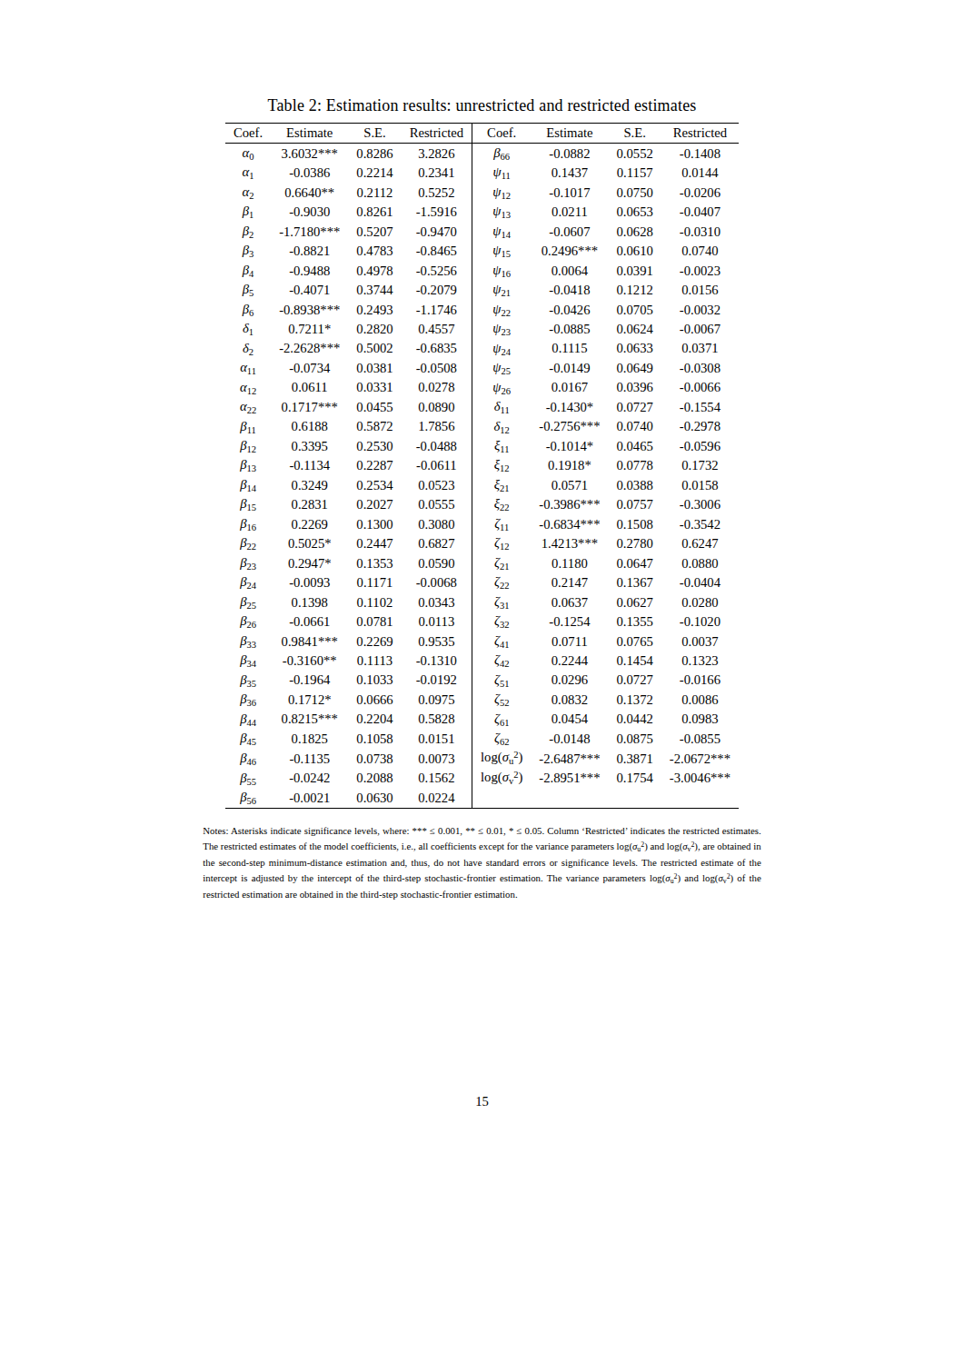Table 2: Estimation results: unrestricted and restricted estimates
| Coef. | Estimate | S.E. | Restricted | Coef. | Estimate | S.E. | Restricted |
| --- | --- | --- | --- | --- | --- | --- | --- |
| α 0 | 3.6032*** | 0.8286 | 3.2826 | β 66 | -0.0882 | 0.0552 | -0.1408 |
| α 1 | -0.0386 | 0.2214 | 0.2341 | ψ 11 | 0.1437 | 0.1157 | 0.0144 |
| α 2 | 0.6640** | 0.2112 | 0.5252 | ψ 12 | -0.1017 | 0.0750 | -0.0206 |
| β 1 | -0.9030 | 0.8261 | -1.5916 | ψ 13 | 0.0211 | 0.0653 | -0.0407 |
| β 2 | -1.7180*** | 0.5207 | -0.9470 | ψ 14 | -0.0607 | 0.0628 | -0.0310 |
| β 3 | -0.8821 | 0.4783 | -0.8465 | ψ 15 | 0.2496*** | 0.0610 | 0.0740 |
| β 4 | -0.9488 | 0.4978 | -0.5256 | ψ 16 | 0.0064 | 0.0391 | -0.0023 |
| β 5 | -0.4071 | 0.3744 | -0.2079 | ψ 21 | -0.0418 | 0.1212 | 0.0156 |
| β 6 | -0.8938*** | 0.2493 | -1.1746 | ψ 22 | -0.0426 | 0.0705 | -0.0032 |
| δ 1 | 0.7211* | 0.2820 | 0.4557 | ψ 23 | -0.0885 | 0.0624 | -0.0067 |
| δ 2 | -2.2628*** | 0.5002 | -0.6835 | ψ 24 | 0.1115 | 0.0633 | 0.0371 |
| α 11 | -0.0734 | 0.0381 | -0.0508 | ψ 25 | -0.0149 | 0.0649 | -0.0308 |
| α 12 | 0.0611 | 0.0331 | 0.0278 | ψ 26 | 0.0167 | 0.0396 | -0.0066 |
| α 22 | 0.1717*** | 0.0455 | 0.0890 | δ 11 | -0.1430* | 0.0727 | -0.1554 |
| β 11 | 0.6188 | 0.5872 | 1.7856 | δ 12 | -0.2756*** | 0.0740 | -0.2978 |
| β 12 | 0.3395 | 0.2530 | -0.0488 | ξ 11 | -0.1014* | 0.0465 | -0.0596 |
| β 13 | -0.1134 | 0.2287 | -0.0611 | ξ 12 | 0.1918* | 0.0778 | 0.1732 |
| β 14 | 0.3249 | 0.2534 | 0.0523 | ξ 21 | 0.0571 | 0.0388 | 0.0158 |
| β 15 | 0.2831 | 0.2027 | 0.0555 | ξ 22 | -0.3986*** | 0.0757 | -0.3006 |
| β 16 | 0.2269 | 0.1300 | 0.3080 | ζ 11 | -0.6834*** | 0.1508 | -0.3542 |
| β 22 | 0.5025* | 0.2447 | 0.6827 | ζ 12 | 1.4213*** | 0.2780 | 0.6247 |
| β 23 | 0.2947* | 0.1353 | 0.0590 | ζ 21 | 0.1180 | 0.0647 | 0.0880 |
| β 24 | -0.0093 | 0.1171 | -0.0068 | ζ 22 | 0.2147 | 0.1367 | -0.0404 |
| β 25 | 0.1398 | 0.1102 | 0.0343 | ζ 31 | 0.0637 | 0.0627 | 0.0280 |
| β 26 | -0.0661 | 0.0781 | 0.0113 | ζ 32 | -0.1254 | 0.1355 | -0.1020 |
| β 33 | 0.9841*** | 0.2269 | 0.9535 | ζ 41 | 0.0711 | 0.0765 | 0.0037 |
| β 34 | -0.3160** | 0.1113 | -0.1310 | ζ 42 | 0.2244 | 0.1454 | 0.1323 |
| β 35 | -0.1964 | 0.1033 | -0.0192 | ζ 51 | 0.0296 | 0.0727 | -0.0166 |
| β 36 | 0.1712* | 0.0666 | 0.0975 | ζ 52 | 0.0832 | 0.1372 | 0.0086 |
| β 44 | 0.8215*** | 0.2204 | 0.5828 | ζ 61 | 0.0454 | 0.0442 | 0.0983 |
| β 45 | 0.1825 | 0.1058 | 0.0151 | ζ 62 | -0.0148 | 0.0875 | -0.0855 |
| β 46 | -0.1135 | 0.0738 | 0.0073 | log( σ u 2 ) | -2.6487*** | 0.3871 | -2.0672*** |
| β 55 | -0.0242 | 0.2088 | 0.1562 | log( σ v 2 ) | -2.8951*** | 0.1754 | -3.0046*** |
| β 56 | -0.0021 | 0.0630 | 0.0224 | | | | |
Notes: Asterisks indicate significance levels, where: *** ≤ 0.001, ** ≤ 0.01, * ≤ 0.05. Column ‘Restricted’ indicates the restricted estimates. The restricted estimates of the model coefficients, i.e., all coefficients except for the variance parameters log(σu2) and log(σv2), are obtained in the second-step minimum-distance estimation and, thus, do not have standard errors or significance levels. The restricted estimate of the intercept is adjusted by the intercept of the third-step stochastic-frontier estimation. The variance parameters log(σu2) and log(σv2) of the restricted estimation are obtained in the third-step stochastic-frontier estimation.
15